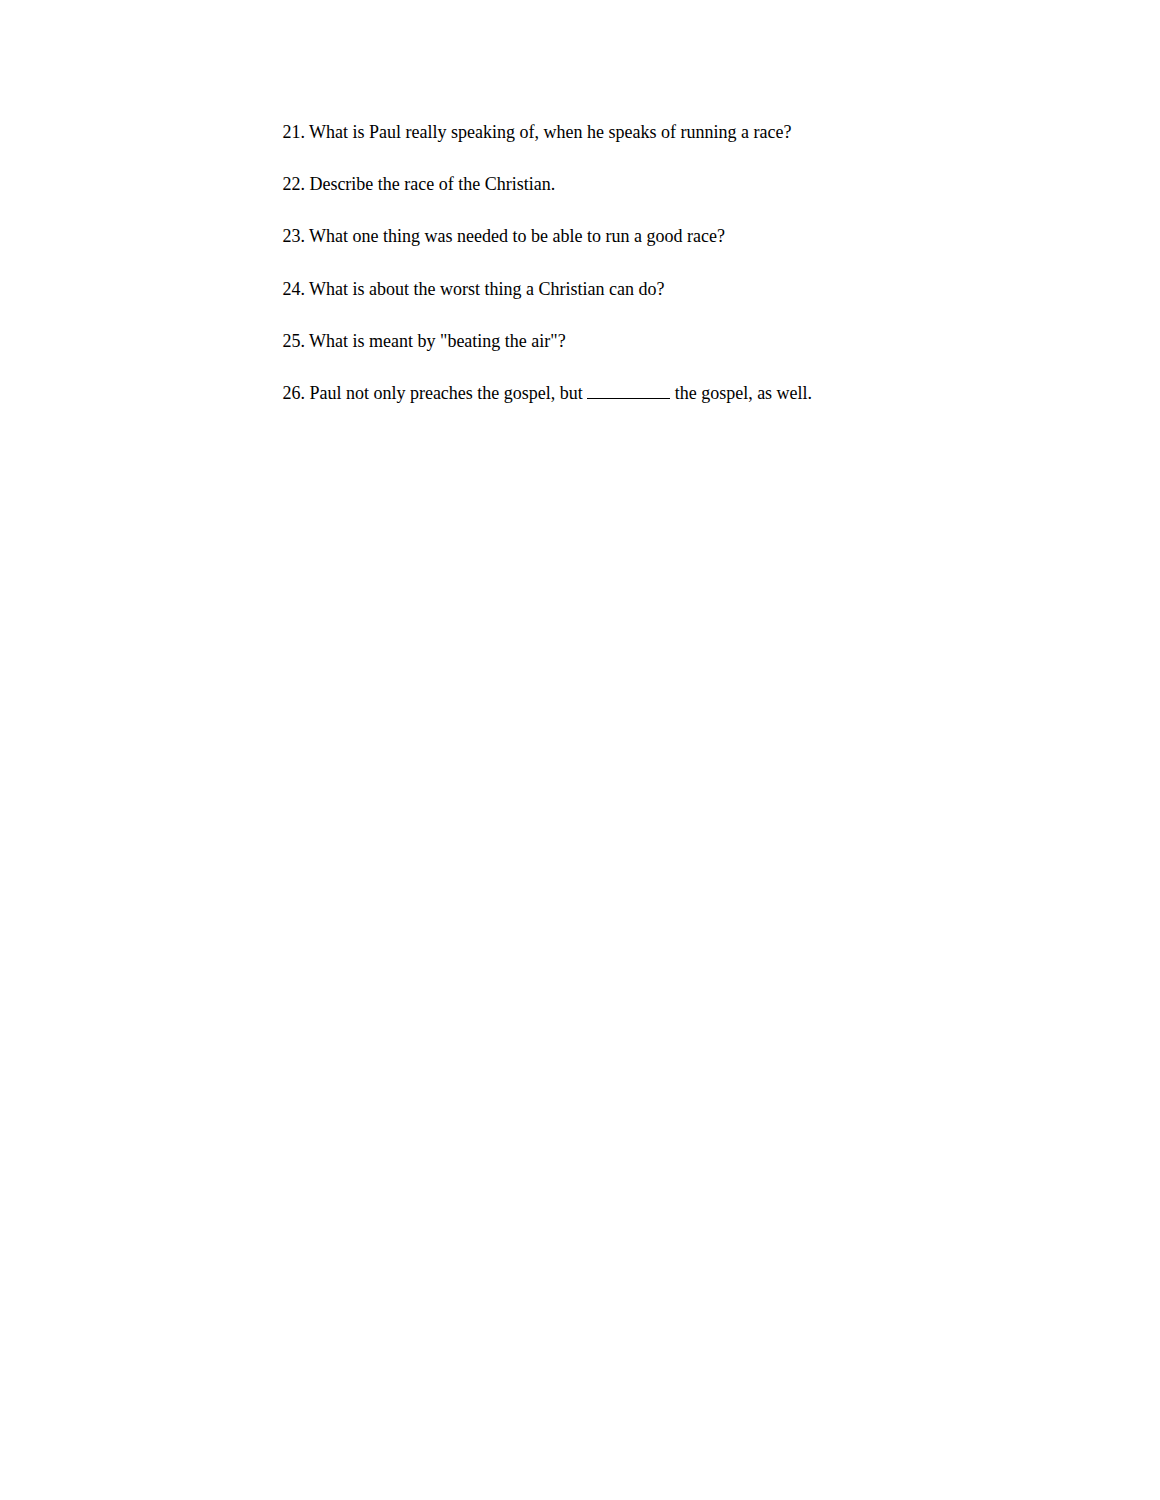21. What is Paul really speaking of, when he speaks of running a race?
22. Describe the race of the Christian.
23. What one thing was needed to be able to run a good race?
24. What is about the worst thing a Christian can do?
25. What is meant by "beating the air"?
26. Paul not only preaches the gospel, but the gospel, as well.